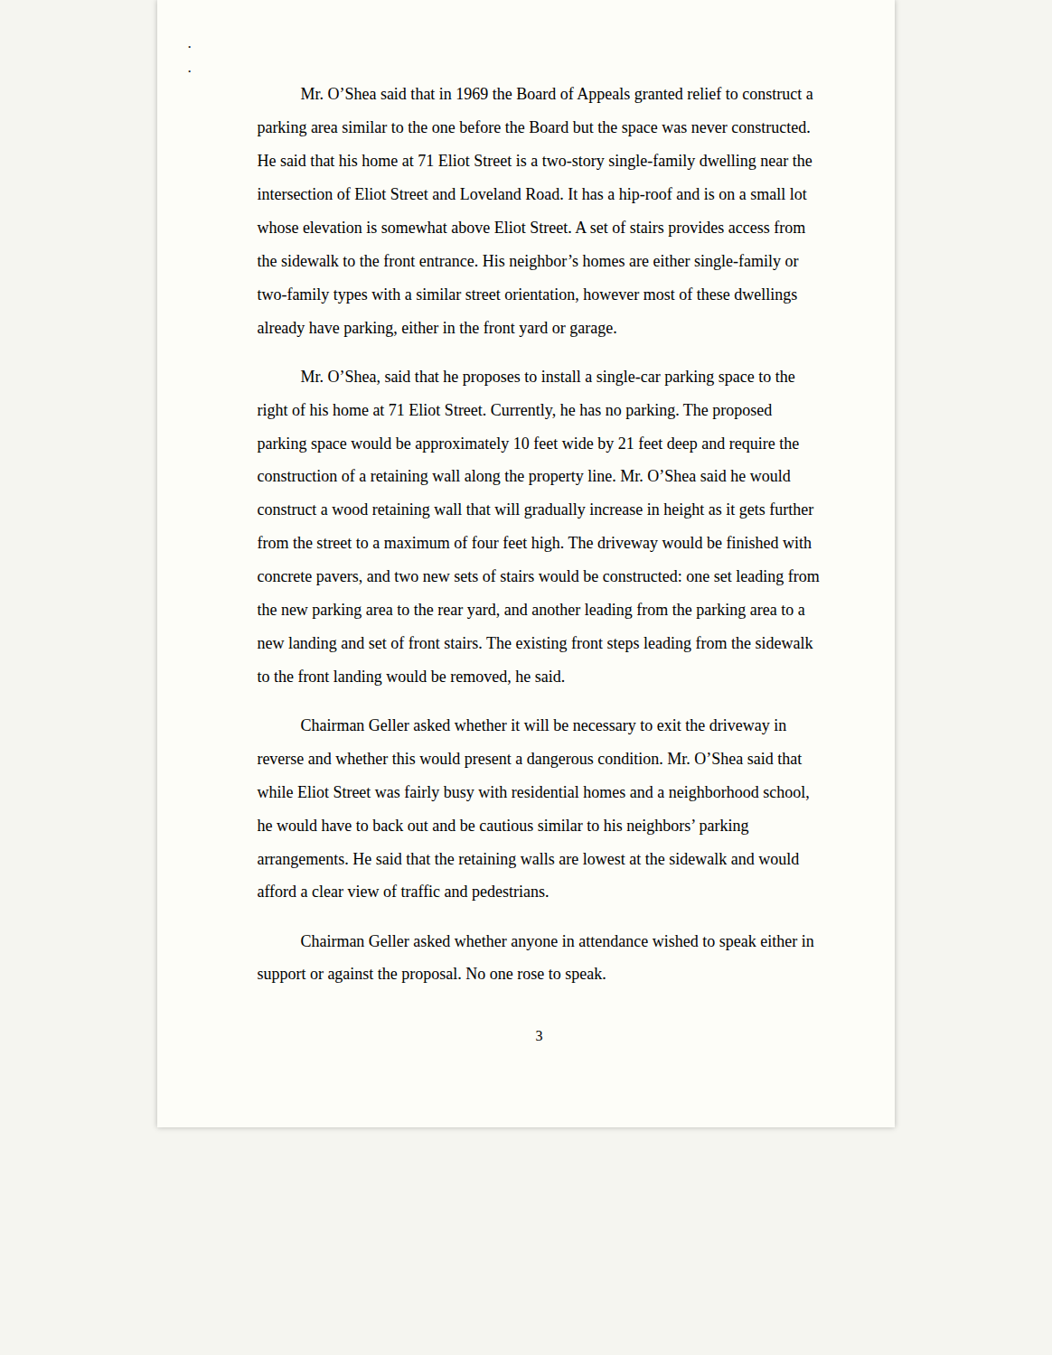.
.
Mr. O’Shea said that in 1969 the Board of Appeals granted relief to construct a parking area similar to the one before the Board but the space was never constructed. He said that his home at 71 Eliot Street is a two-story single-family dwelling near the intersection of Eliot Street and Loveland Road. It has a hip-roof and is on a small lot whose elevation is somewhat above Eliot Street. A set of stairs provides access from the sidewalk to the front entrance. His neighbor’s homes are either single-family or two-family types with a similar street orientation, however most of these dwellings already have parking, either in the front yard or garage.
Mr. O’Shea, said that he proposes to install a single-car parking space to the right of his home at 71 Eliot Street. Currently, he has no parking. The proposed parking space would be approximately 10 feet wide by 21 feet deep and require the construction of a retaining wall along the property line. Mr. O’Shea said he would construct a wood retaining wall that will gradually increase in height as it gets further from the street to a maximum of four feet high. The driveway would be finished with concrete pavers, and two new sets of stairs would be constructed: one set leading from the new parking area to the rear yard, and another leading from the parking area to a new landing and set of front stairs. The existing front steps leading from the sidewalk to the front landing would be removed, he said.
Chairman Geller asked whether it will be necessary to exit the driveway in reverse and whether this would present a dangerous condition. Mr. O’Shea said that while Eliot Street was fairly busy with residential homes and a neighborhood school, he would have to back out and be cautious similar to his neighbors’ parking arrangements. He said that the retaining walls are lowest at the sidewalk and would afford a clear view of traffic and pedestrians.
Chairman Geller asked whether anyone in attendance wished to speak either in support or against the proposal. No one rose to speak.
3